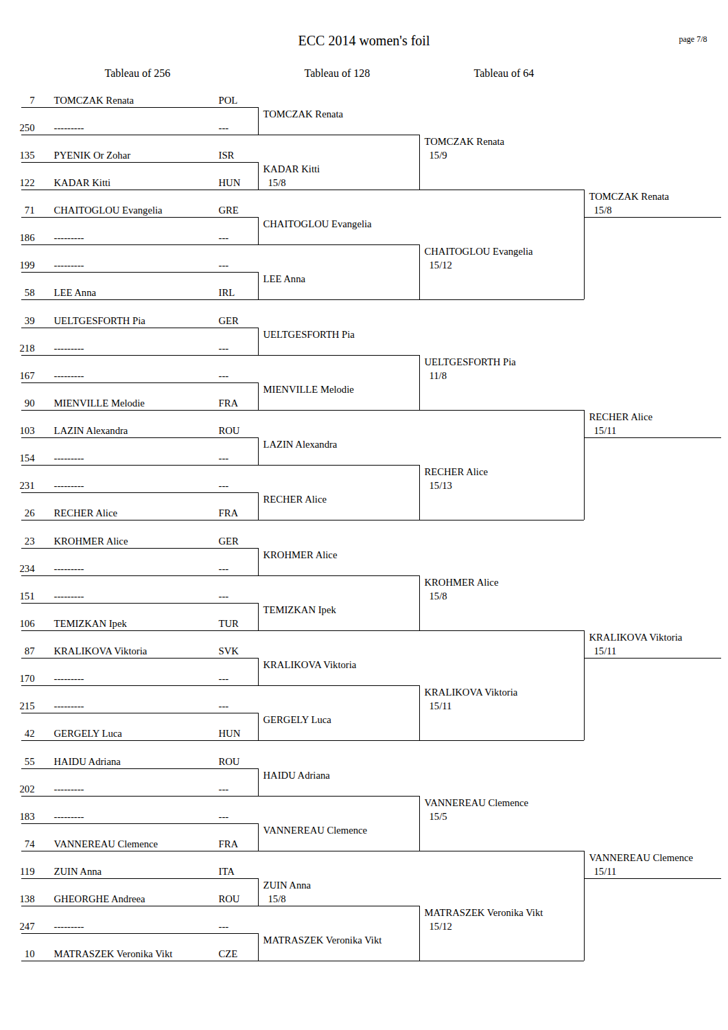ECC 2014 women's foil
page 7/8
Tableau of 256
Tableau of 128
Tableau of 64
7
TOMCZAK Renata
POL
250
---------
---
135
PYENIK Or Zohar
ISR
122
KADAR Kitti
HUN
71
CHAITOGLOU Evangelia
GRE
186
---------
---
199
---------
---
58
LEE Anna
IRL
39
UELTGESFORTH Pia
GER
218
---------
---
167
---------
---
90
MIENVILLE Melodie
FRA
103
LAZIN Alexandra
ROU
154
---------
---
231
---------
---
26
RECHER Alice
FRA
23
KROHMER Alice
GER
234
---------
---
151
---------
---
106
TEMIZKAN Ipek
TUR
87
KRALIKOVA Viktoria
SVK
170
---------
---
215
---------
---
42
GERGELY Luca
HUN
55
HAIDU Adriana
ROU
202
---------
---
183
---------
---
74
VANNEREAU Clemence
FRA
119
ZUIN Anna
ITA
138
GHEORGHE Andreea
ROU
247
---------
---
10
MATRASZEK Veronika Vikt
CZE
TOMCZAK Renata
KADAR Kitti
15/8
CHAITOGLOU Evangelia
LEE Anna
UELTGESFORTH Pia
MIENVILLE Melodie
LAZIN Alexandra
RECHER Alice
KROHMER Alice
TEMIZKAN Ipek
KRALIKOVA Viktoria
GERGELY Luca
HAIDU Adriana
VANNEREAU Clemence
ZUIN Anna
15/8
MATRASZEK Veronika Vikt
TOMCZAK Renata
15/9
CHAITOGLOU Evangelia
15/12
UELTGESFORTH Pia
11/8
RECHER Alice
15/13
KROHMER Alice
15/8
KRALIKOVA Viktoria
15/11
VANNEREAU Clemence
15/5
MATRASZEK Veronika Vikt
15/12
TOMCZAK Renata
15/8
RECHER Alice
15/11
KRALIKOVA Viktoria
15/11
VANNEREAU Clemence
15/11